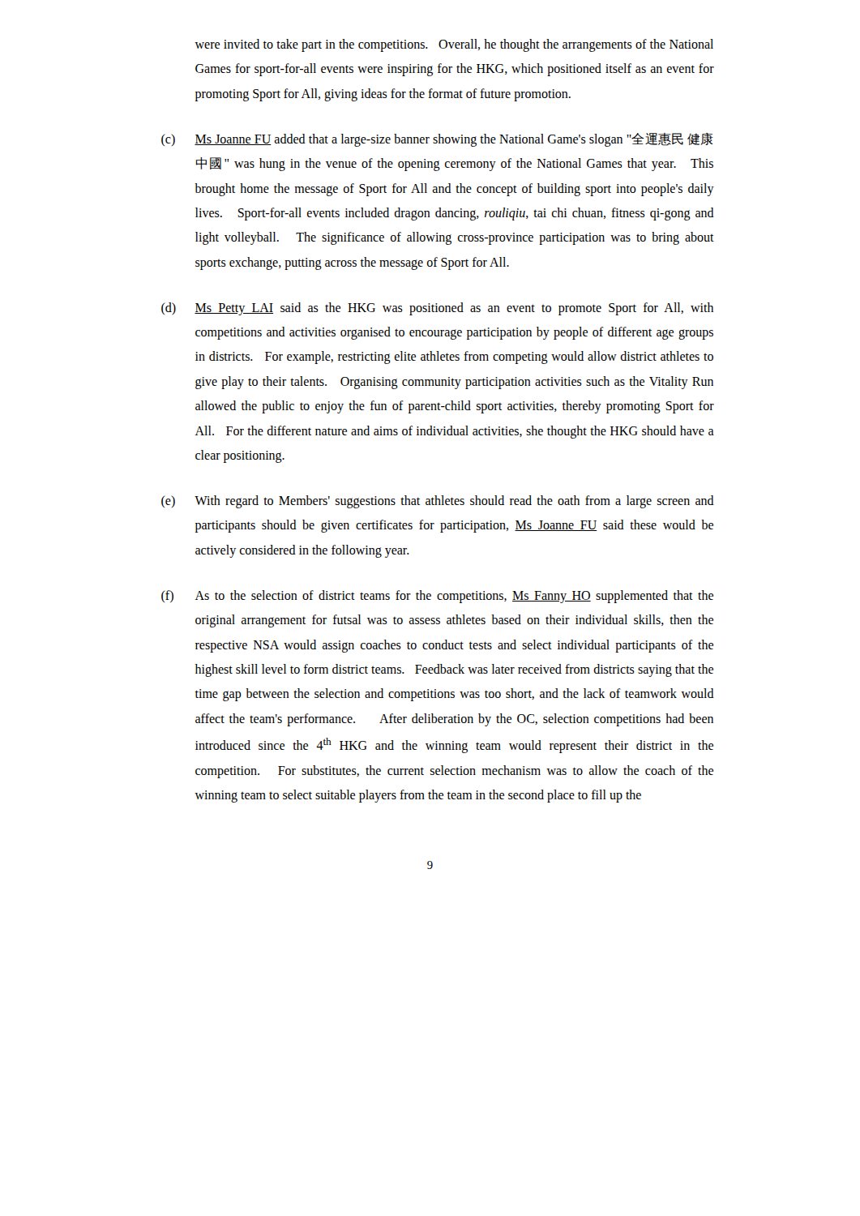were invited to take part in the competitions. Overall, he thought the arrangements of the National Games for sport-for-all events were inspiring for the HKG, which positioned itself as an event for promoting Sport for All, giving ideas for the format of future promotion.
(c)
Ms Joanne FU added that a large-size banner showing the National Game's slogan "全運惠民 健康中國" was hung in the venue of the opening ceremony of the National Games that year. This brought home the message of Sport for All and the concept of building sport into people's daily lives. Sport-for-all events included dragon dancing, rouliqiu, tai chi chuan, fitness qi-gong and light volleyball. The significance of allowing cross-province participation was to bring about sports exchange, putting across the message of Sport for All.
(d)
Ms Petty LAI said as the HKG was positioned as an event to promote Sport for All, with competitions and activities organised to encourage participation by people of different age groups in districts. For example, restricting elite athletes from competing would allow district athletes to give play to their talents. Organising community participation activities such as the Vitality Run allowed the public to enjoy the fun of parent-child sport activities, thereby promoting Sport for All. For the different nature and aims of individual activities, she thought the HKG should have a clear positioning.
(e)
With regard to Members' suggestions that athletes should read the oath from a large screen and participants should be given certificates for participation, Ms Joanne FU said these would be actively considered in the following year.
(f)
As to the selection of district teams for the competitions, Ms Fanny HO supplemented that the original arrangement for futsal was to assess athletes based on their individual skills, then the respective NSA would assign coaches to conduct tests and select individual participants of the highest skill level to form district teams. Feedback was later received from districts saying that the time gap between the selection and competitions was too short, and the lack of teamwork would affect the team's performance. After deliberation by the OC, selection competitions had been introduced since the 4th HKG and the winning team would represent their district in the competition. For substitutes, the current selection mechanism was to allow the coach of the winning team to select suitable players from the team in the second place to fill up the
9